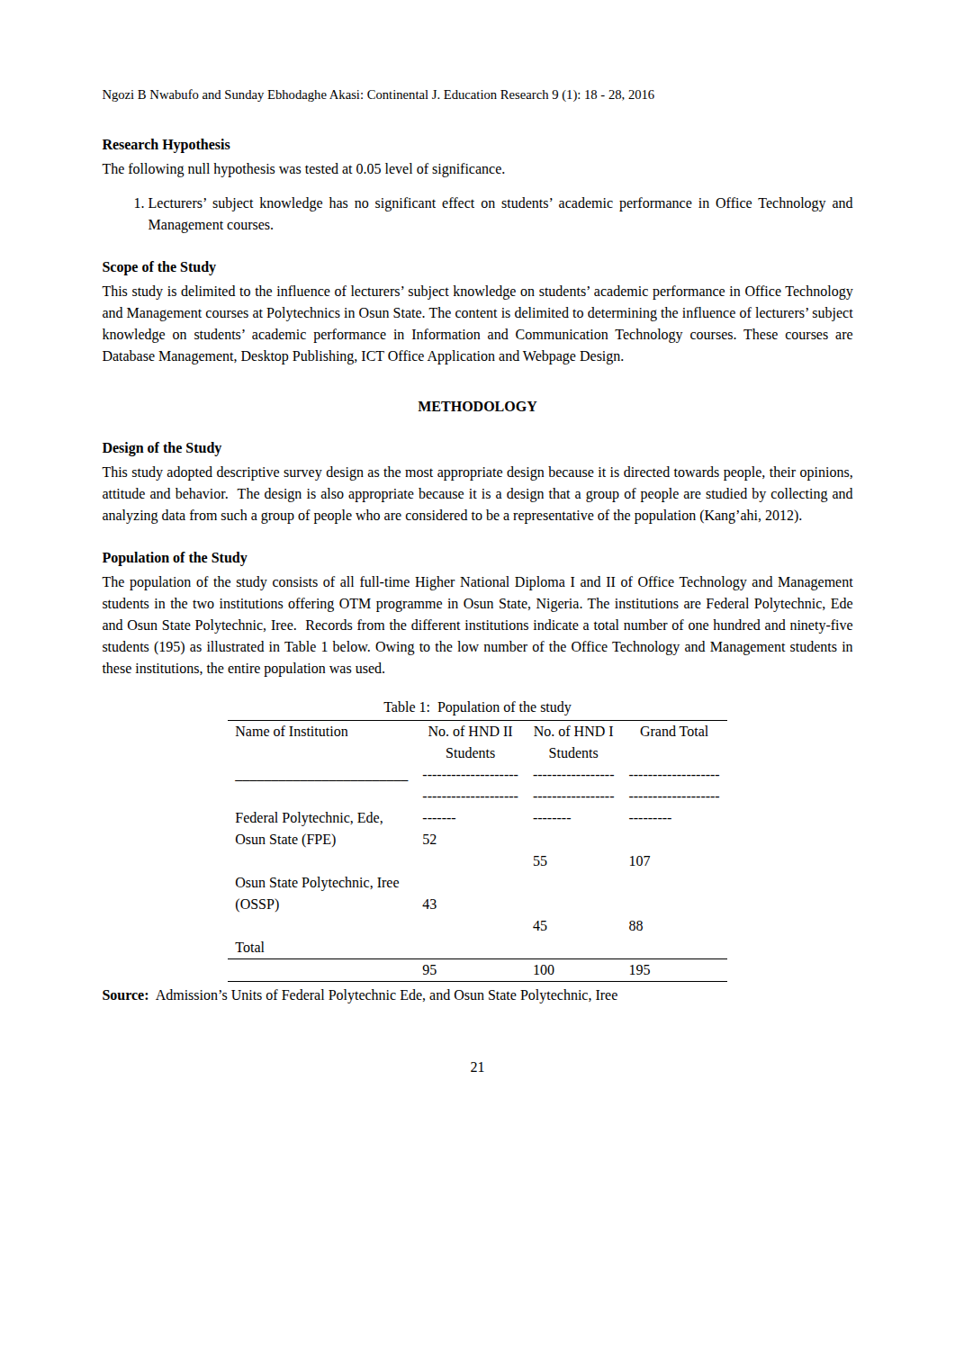Ngozi B Nwabufo and Sunday Ebhodaghe Akasi: Continental J. Education Research 9 (1): 18 - 28, 2016
Research Hypothesis
The following null hypothesis was tested at 0.05 level of significance.
Lecturers’ subject knowledge has no significant effect on students’ academic performance in Office Technology and Management courses.
Scope of the Study
This study is delimited to the influence of lecturers’ subject knowledge on students’ academic performance in Office Technology and Management courses at Polytechnics in Osun State. The content is delimited to determining the influence of lecturers’ subject knowledge on students’ academic performance in Information and Communication Technology courses. These courses are Database Management, Desktop Publishing, ICT Office Application and Webpage Design.
METHODOLOGY
Design of the Study
This study adopted descriptive survey design as the most appropriate design because it is directed towards people, their opinions, attitude and behavior. The design is also appropriate because it is a design that a group of people are studied by collecting and analyzing data from such a group of people who are considered to be a representative of the population (Kang’ahi, 2012).
Population of the Study
The population of the study consists of all full-time Higher National Diploma I and II of Office Technology and Management students in the two institutions offering OTM programme in Osun State, Nigeria. The institutions are Federal Polytechnic, Ede and Osun State Polytechnic, Iree. Records from the different institutions indicate a total number of one hundred and ninety-five students (195) as illustrated in Table 1 below. Owing to the low number of the Office Technology and Management students in these institutions, the entire population was used.
Table 1: Population of the study
| Name of Institution | No. of HND II Students | No. of HND I Students | Grand Total |
| --- | --- | --- | --- |
| ________________________ | -------------------- | ----------------- | ------------------- |
| | -------------------- | ----------------- | ------------------- |
| Federal Polytechnic, Ede, | ------- | -------- | --------- |
| Osun State (FPE) | 52 | | |
| | | 55 | 107 |
| Osun State Polytechnic, Iree | | | |
| (OSSP) | 43 | | |
| | | 45 | 88 |
| Total | | | |
| | 95 | 100 | 195 |
Source: Admission’s Units of Federal Polytechnic Ede, and Osun State Polytechnic, Iree
21